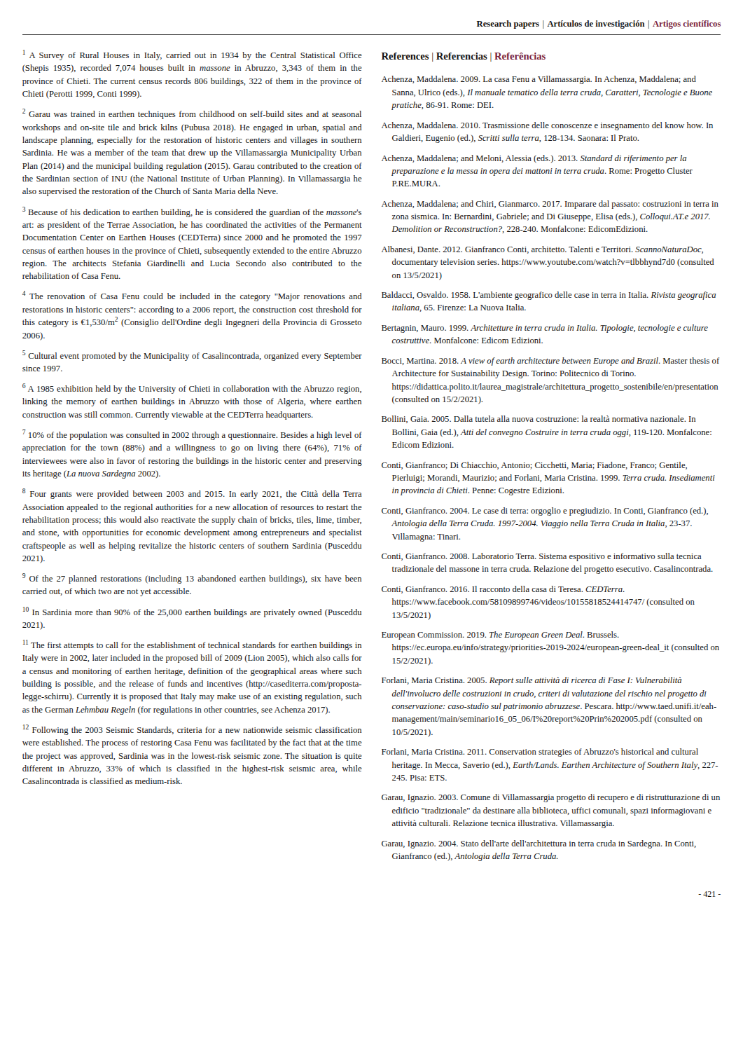Research papers|Artículos de investigación|Artigos científicos
1 A Survey of Rural Houses in Italy, carried out in 1934 by the Central Statistical Office (Shepis 1935), recorded 7,074 houses built in massone in Abruzzo, 3,343 of them in the province of Chieti. The current census records 806 buildings, 322 of them in the province of Chieti (Perotti 1999, Conti 1999).
2 Garau was trained in earthen techniques from childhood on self-build sites and at seasonal workshops and on-site tile and brick kilns (Pubusa 2018). He engaged in urban, spatial and landscape planning, especially for the restoration of historic centers and villages in southern Sardinia. He was a member of the team that drew up the Villamassargia Municipality Urban Plan (2014) and the municipal building regulation (2015). Garau contributed to the creation of the Sardinian section of INU (the National Institute of Urban Planning). In Villamassargia he also supervised the restoration of the Church of Santa Maria della Neve.
3 Because of his dedication to earthen building, he is considered the guardian of the massone's art: as president of the Terrae Association, he has coordinated the activities of the Permanent Documentation Center on Earthen Houses (CEDTerra) since 2000 and he promoted the 1997 census of earthen houses in the province of Chieti, subsequently extended to the entire Abruzzo region. The architects Stefania Giardinelli and Lucia Secondo also contributed to the rehabilitation of Casa Fenu.
4 The renovation of Casa Fenu could be included in the category "Major renovations and restorations in historic centers": according to a 2006 report, the construction cost threshold for this category is €1,530/m2 (Consiglio dell'Ordine degli Ingegneri della Provincia di Grosseto 2006).
5 Cultural event promoted by the Municipality of Casalincontrada, organized every September since 1997.
6 A 1985 exhibition held by the University of Chieti in collaboration with the Abruzzo region, linking the memory of earthen buildings in Abruzzo with those of Algeria, where earthen construction was still common. Currently viewable at the CEDTerra headquarters.
7 10% of the population was consulted in 2002 through a questionnaire. Besides a high level of appreciation for the town (88%) and a willingness to go on living there (64%), 71% of interviewees were also in favor of restoring the buildings in the historic center and preserving its heritage (La nuova Sardegna 2002).
8 Four grants were provided between 2003 and 2015. In early 2021, the Città della Terra Association appealed to the regional authorities for a new allocation of resources to restart the rehabilitation process; this would also reactivate the supply chain of bricks, tiles, lime, timber, and stone, with opportunities for economic development among entrepreneurs and specialist craftspeople as well as helping revitalize the historic centers of southern Sardinia (Pusceddu 2021).
9 Of the 27 planned restorations (including 13 abandoned earthen buildings), six have been carried out, of which two are not yet accessible.
10 In Sardinia more than 90% of the 25,000 earthen buildings are privately owned (Pusceddu 2021).
11 The first attempts to call for the establishment of technical standards for earthen buildings in Italy were in 2002, later included in the proposed bill of 2009 (Lion 2005), which also calls for a census and monitoring of earthen heritage, definition of the geographical areas where such building is possible, and the release of funds and incentives (http://casediterra.com/proposta-legge-schirru). Currently it is proposed that Italy may make use of an existing regulation, such as the German Lehmbau Regeln (for regulations in other countries, see Achenza 2017).
12 Following the 2003 Seismic Standards, criteria for a new nationwide seismic classification were established. The process of restoring Casa Fenu was facilitated by the fact that at the time the project was approved, Sardinia was in the lowest-risk seismic zone. The situation is quite different in Abruzzo, 33% of which is classified in the highest-risk seismic area, while Casalincontrada is classified as medium-risk.
References|Referencias|Referências
Achenza, Maddalena. 2009. La casa Fenu a Villamassargia. In Achenza, Maddalena; and Sanna, Ulrico (eds.), Il manuale tematico della terra cruda, Caratteri, Tecnologie e Buone pratiche, 86-91. Rome: DEI.
Achenza, Maddalena. 2010. Trasmissione delle conoscenze e insegnamento del know how. In Galdieri, Eugenio (ed.), Scritti sulla terra, 128-134. Saonara: Il Prato.
Achenza, Maddalena; and Meloni, Alessia (eds.). 2013. Standard di riferimento per la preparazione e la messa in opera dei mattoni in terra cruda. Rome: Progetto Cluster P.RE.MURA.
Achenza, Maddalena; and Chiri, Gianmarco. 2017. Imparare dal passato: costruzioni in terra in zona sismica. In: Bernardini, Gabriele; and Di Giuseppe, Elisa (eds.), Colloqui.AT.e 2017. Demolition or Reconstruction?, 228-240. Monfalcone: EdicomEdizioni.
Albanesi, Dante. 2012. Gianfranco Conti, architetto. Talenti e Territori. ScannoNaturaDoc, documentary television series. https://www.youtube.com/watch?v=tlbbhynd7d0 (consulted on 13/5/2021)
Baldacci, Osvaldo. 1958. L'ambiente geografico delle case in terra in Italia. Rivista geografica italiana, 65. Firenze: La Nuova Italia.
Bertagnin, Mauro. 1999. Architetture in terra cruda in Italia. Tipologie, tecnologie e culture costruttive. Monfalcone: Edicom Edizioni.
Bocci, Martina. 2018. A view of earth architecture between Europe and Brazil. Master thesis of Architecture for Sustainability Design. Torino: Politecnico di Torino. https://didattica.polito.it/laurea_magistrale/architettura_progetto_sostenibile/en/presentation (consulted on 15/2/2021).
Bollini, Gaia. 2005. Dalla tutela alla nuova costruzione: la realtà normativa nazionale. In Bollini, Gaia (ed.), Atti del convegno Costruire in terra cruda oggi, 119-120. Monfalcone: Edicom Edizioni.
Conti, Gianfranco; Di Chiacchio, Antonio; Cicchetti, Maria; Fiadone, Franco; Gentile, Pierluigi; Morandi, Maurizio; and Forlani, Maria Cristina. 1999. Terra cruda. Insediamenti in provincia di Chieti. Penne: Cogestre Edizioni.
Conti, Gianfranco. 2004. Le case di terra: orgoglio e pregiudizio. In Conti, Gianfranco (ed.), Antologia della Terra Cruda. 1997-2004. Viaggio nella Terra Cruda in Italia, 23-37. Villamagna: Tinari.
Conti, Gianfranco. 2008. Laboratorio Terra. Sistema espositivo e informativo sulla tecnica tradizionale del massone in terra cruda. Relazione del progetto esecutivo. Casalincontrada.
Conti, Gianfranco. 2016. Il racconto della casa di Teresa. CEDTerra. https://www.facebook.com/58109899746/videos/10155818524414747/ (consulted on 13/5/2021)
European Commission. 2019. The European Green Deal. Brussels. https://ec.europa.eu/info/strategy/priorities-2019-2024/european-green-deal_it (consulted on 15/2/2021).
Forlani, Maria Cristina. 2005. Report sulle attività di ricerca di Fase I: Vulnerabilità dell'involucro delle costruzioni in crudo, criteri di valutazione del rischio nel progetto di conservazione: caso-studio sul patrimonio abruzzese. Pescara. http://www.taed.unifi.it/eah-management/main/seminario16_05_06/I%20report%20Prin%202005.pdf (consulted on 10/5/2021).
Forlani, Maria Cristina. 2011. Conservation strategies of Abruzzo's historical and cultural heritage. In Mecca, Saverio (ed.), Earth/Lands. Earthen Architecture of Southern Italy, 227-245. Pisa: ETS.
Garau, Ignazio. 2003. Comune di Villamassargia progetto di recupero e di ristrutturazione di un edificio "tradizionale" da destinare alla biblioteca, uffici comunali, spazi informagiovani e attività culturali. Relazione tecnica illustrativa. Villamassargia.
Garau, Ignazio. 2004. Stato dell'arte dell'architettura in terra cruda in Sardegna. In Conti, Gianfranco (ed.), Antologia della Terra Cruda.
- 421 -